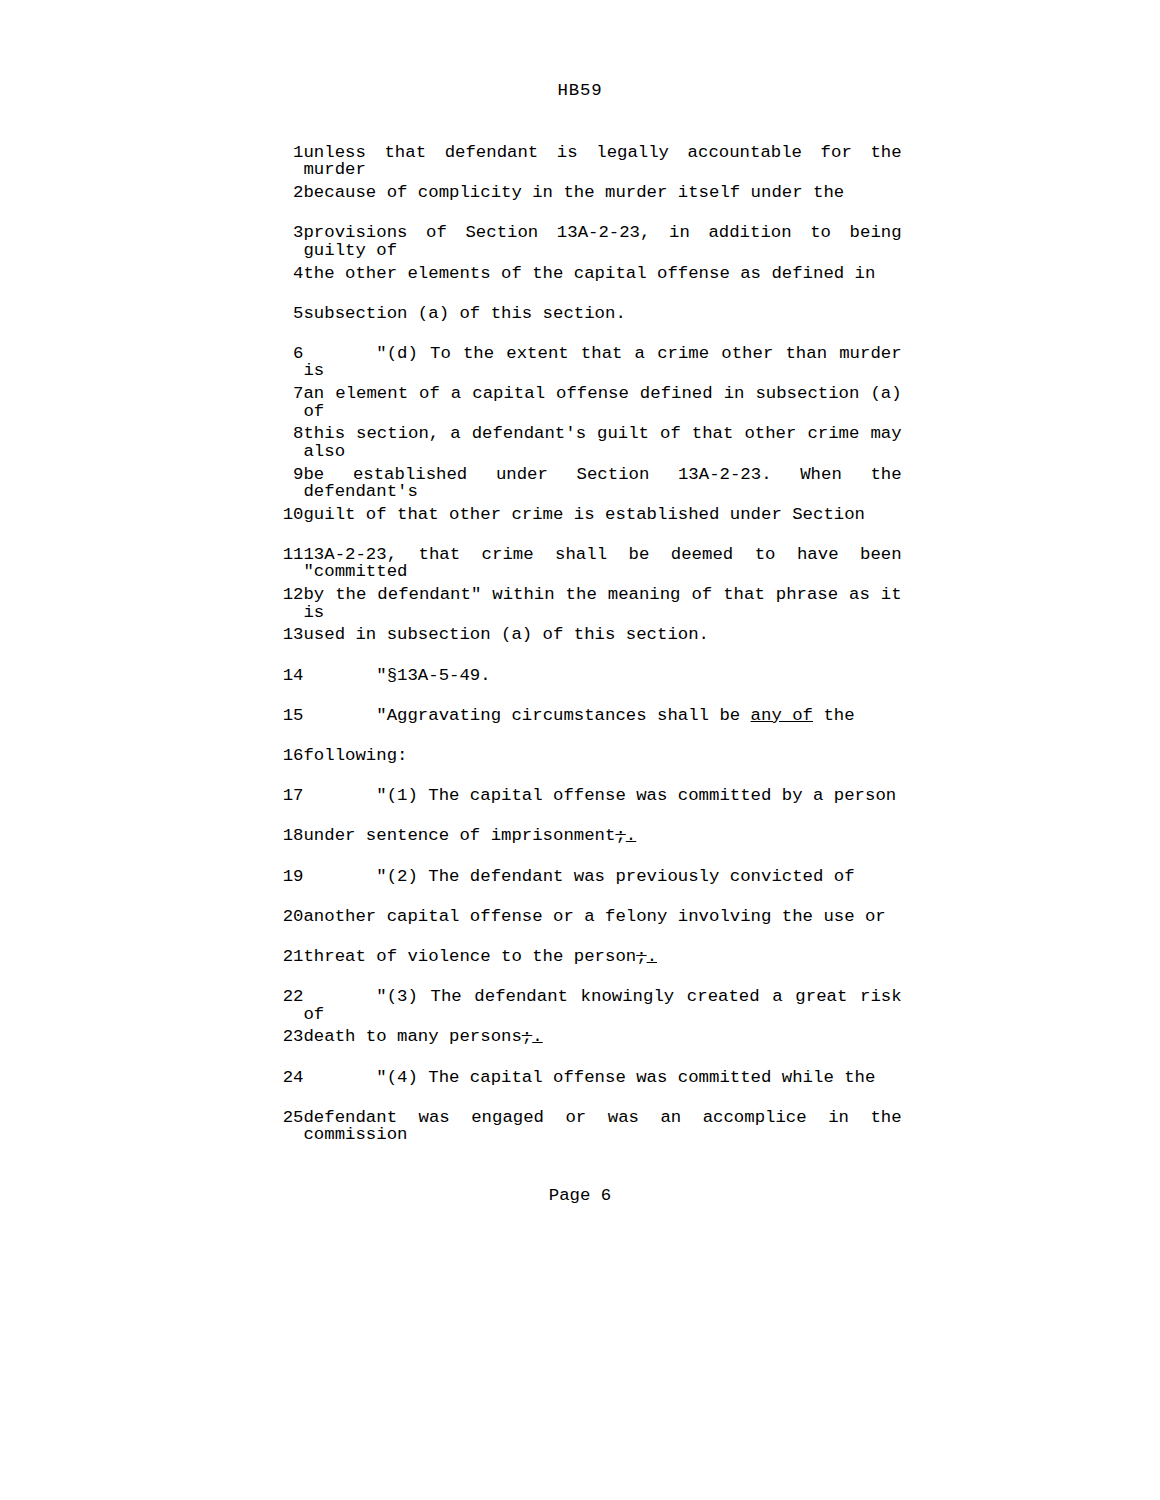HB59
| 1 | unless that defendant is legally accountable for the murder |
| 2 | because of complicity in the murder itself under the |
| 3 | provisions of Section 13A-2-23, in addition to being guilty of |
| 4 | the other elements of the capital offense as defined in |
| 5 | subsection (a) of this section. |
| 6 | "(d) To the extent that a crime other than murder is |
| 7 | an element of a capital offense defined in subsection (a) of |
| 8 | this section, a defendant's guilt of that other crime may also |
| 9 | be established under Section 13A-2-23. When the defendant's |
| 10 | guilt of that other crime is established under Section |
| 11 | 13A-2-23, that crime shall be deemed to have been "committed |
| 12 | by the defendant" within the meaning of that phrase as it is |
| 13 | used in subsection (a) of this section. |
| 14 | "§13A-5-49. |
| 15 | "Aggravating circumstances shall be any of the |
| 16 | following: |
| 17 | "(1) The capital offense was committed by a person |
| 18 | under sentence of imprisonment ; . |
| 19 | "(2) The defendant was previously convicted of |
| 20 | another capital offense or a felony involving the use or |
| 21 | threat of violence to the person ; . |
| 22 | "(3) The defendant knowingly created a great risk of |
| 23 | death to many persons ; . |
| 24 | "(4) The capital offense was committed while the |
| 25 | defendant was engaged or was an accomplice in the commission |
Page 6